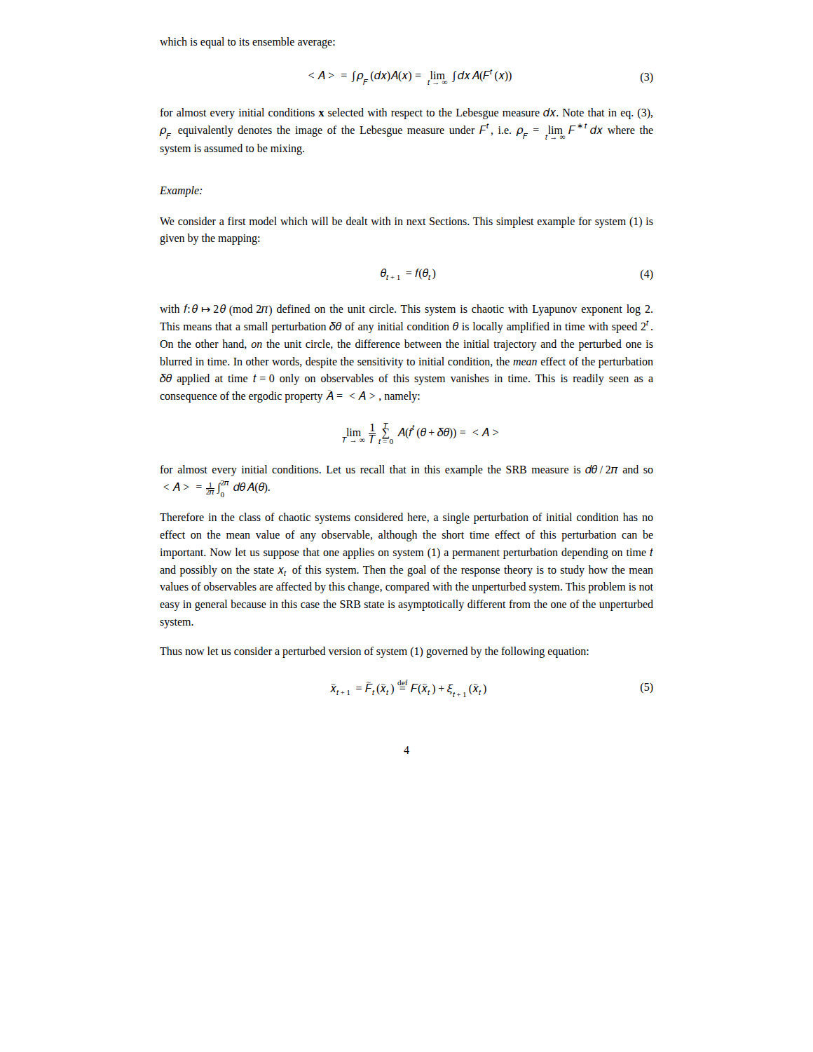which is equal to its ensemble average:
<A>= ∫ ρF (dx) A(x) = lim t→∞ ∫ dx A( Ft (x))
(3)
for almost every initial conditions x selected with respect to the Lebesgue measure dx. Note that in eq. (3), ρF equivalently denotes the image of the Lebesgue measure under Ft, i.e. ρF=limt→∞F∗tdx where the system is assumed to be mixing.
Example:
We consider a first model which will be dealt with in next Sections. This simplest example for system (1) is given by the mapping:
θt+1 = f(θt)
(4)
with f:θ↦2θ(mod2π) defined on the unit circle. This system is chaotic with Lyapunov exponent log 2. This means that a small perturbation δθ of any initial condition θ is locally amplified in time with speed 2t. On the other hand, on the unit circle, the difference between the initial trajectory and the perturbed one is blurred in time. In other words, despite the sensitivity to initial condition, the mean effect of the perturbation δθ applied at time t=0 only on observables of this system vanishes in time. This is readily seen as a consequence of the ergodic property A‾=<A>, namely:
lim T→∞ 1T ∑ t=0 T A( ft (θ+δθ) ) =<A>
for almost every initial conditions. Let us recall that in this example the SRB measure is dθ/2π and so <A>=12π∫02πdθA(θ).
Therefore in the class of chaotic systems considered here, a single perturbation of initial condition has no effect on the mean value of any observable, although the short time effect of this perturbation can be important. Now let us suppose that one applies on system (1) a permanent perturbation depending on time t and possibly on the state xt of this system. Then the goal of the response theory is to study how the mean values of observables are affected by this change, compared with the unperturbed system. This problem is not easy in general because in this case the SRB state is asymptotically different from the one of the unperturbed system.
Thus now let us consider a perturbed version of system (1) governed by the following equation:
x~ t+1 = F~ t ( x~t ) = def F ( x~t ) + ξ t+1 ( x~t )
(5)
4